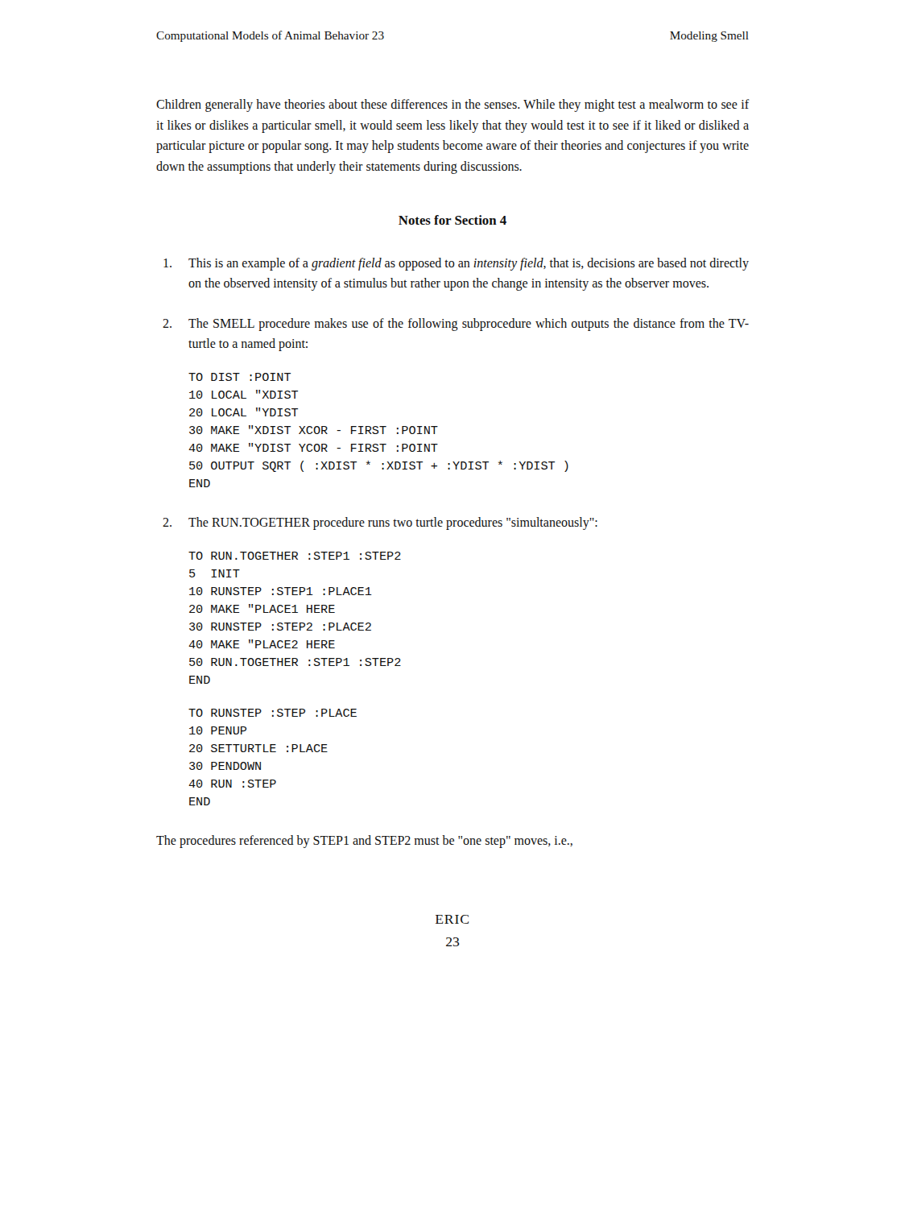Computational Models of Animal Behavior 23
Modeling Smell
Children generally have theories about these differences in the senses. While they might test a mealworm to see if it likes or dislikes a particular smell, it would seem less likely that they would test it to see if it liked or disliked a particular picture or popular song. It may help students become aware of their theories and conjectures if you write down the assumptions that underly their statements during discussions.
Notes for Section 4
This is an example of a gradient field as opposed to an intensity field, that is, decisions are based not directly on the observed intensity of a stimulus but rather upon the change in intensity as the observer moves.
The SMELL procedure makes use of the following subprocedure which outputs the distance from the TV-turtle to a named point:
TO DIST :POINT
10 LOCAL "XDIST
20 LOCAL "YDIST
30 MAKE "XDIST XCOR - FIRST :POINT
40 MAKE "YDIST YCOR - FIRST :POINT
50 OUTPUT SQRT ( :XDIST * :XDIST + :YDIST * :YDIST )
END
The RUN.TOGETHER procedure runs two turtle procedures "simultaneously":
TO RUN.TOGETHER :STEP1 :STEP2
5  INIT
10 RUNSTEP :STEP1 :PLACE1
20 MAKE "PLACE1 HERE
30 RUNSTEP :STEP2 :PLACE2
40 MAKE "PLACE2 HERE
50 RUN.TOGETHER :STEP1 :STEP2
END
TO RUNSTEP :STEP :PLACE
10 PENUP
20 SETTURTLE :PLACE
30 PENDOWN
40 RUN :STEP
END
The procedures referenced by STEP1 and STEP2 must be "one step" moves, i.e.,
ERIC
23